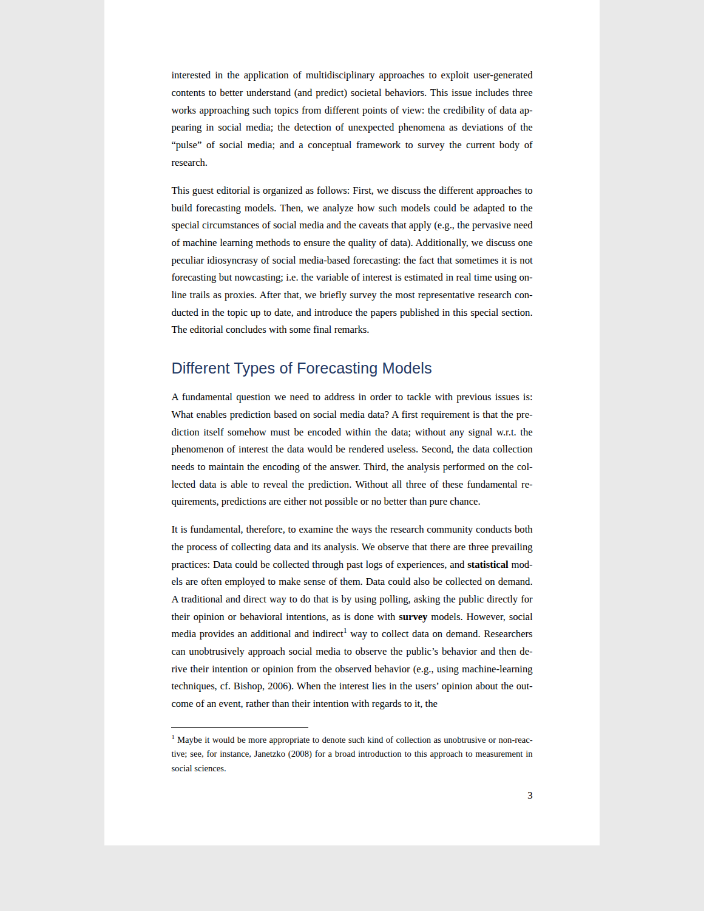interested in the application of multidisciplinary approaches to exploit user-generated contents to better understand (and predict) societal behaviors. This issue includes three works approaching such topics from different points of view: the credibility of data appearing in social media; the detection of unexpected phenomena as deviations of the “pulse” of social media; and a conceptual framework to survey the current body of research.
This guest editorial is organized as follows: First, we discuss the different approaches to build forecasting models. Then, we analyze how such models could be adapted to the special circumstances of social media and the caveats that apply (e.g., the pervasive need of machine learning methods to ensure the quality of data). Additionally, we discuss one peculiar idiosyncrasy of social media-based forecasting: the fact that sometimes it is not forecasting but nowcasting; i.e. the variable of interest is estimated in real time using online trails as proxies. After that, we briefly survey the most representative research conducted in the topic up to date, and introduce the papers published in this special section. The editorial concludes with some final remarks.
Different Types of Forecasting Models
A fundamental question we need to address in order to tackle with previous issues is: What enables prediction based on social media data? A first requirement is that the prediction itself somehow must be encoded within the data; without any signal w.r.t. the phenomenon of interest the data would be rendered useless. Second, the data collection needs to maintain the encoding of the answer. Third, the analysis performed on the collected data is able to reveal the prediction. Without all three of these fundamental requirements, predictions are either not possible or no better than pure chance.
It is fundamental, therefore, to examine the ways the research community conducts both the process of collecting data and its analysis. We observe that there are three prevailing practices: Data could be collected through past logs of experiences, and statistical models are often employed to make sense of them. Data could also be collected on demand. A traditional and direct way to do that is by using polling, asking the public directly for their opinion or behavioral intentions, as is done with survey models. However, social media provides an additional and indirect1 way to collect data on demand. Researchers can unobtrusively approach social media to observe the public’s behavior and then derive their intention or opinion from the observed behavior (e.g., using machine-learning techniques, cf. Bishop, 2006). When the interest lies in the users’ opinion about the outcome of an event, rather than their intention with regards to it, the
1 Maybe it would be more appropriate to denote such kind of collection as unobtrusive or non-reactive; see, for instance, Janetzko (2008) for a broad introduction to this approach to measurement in social sciences.
3